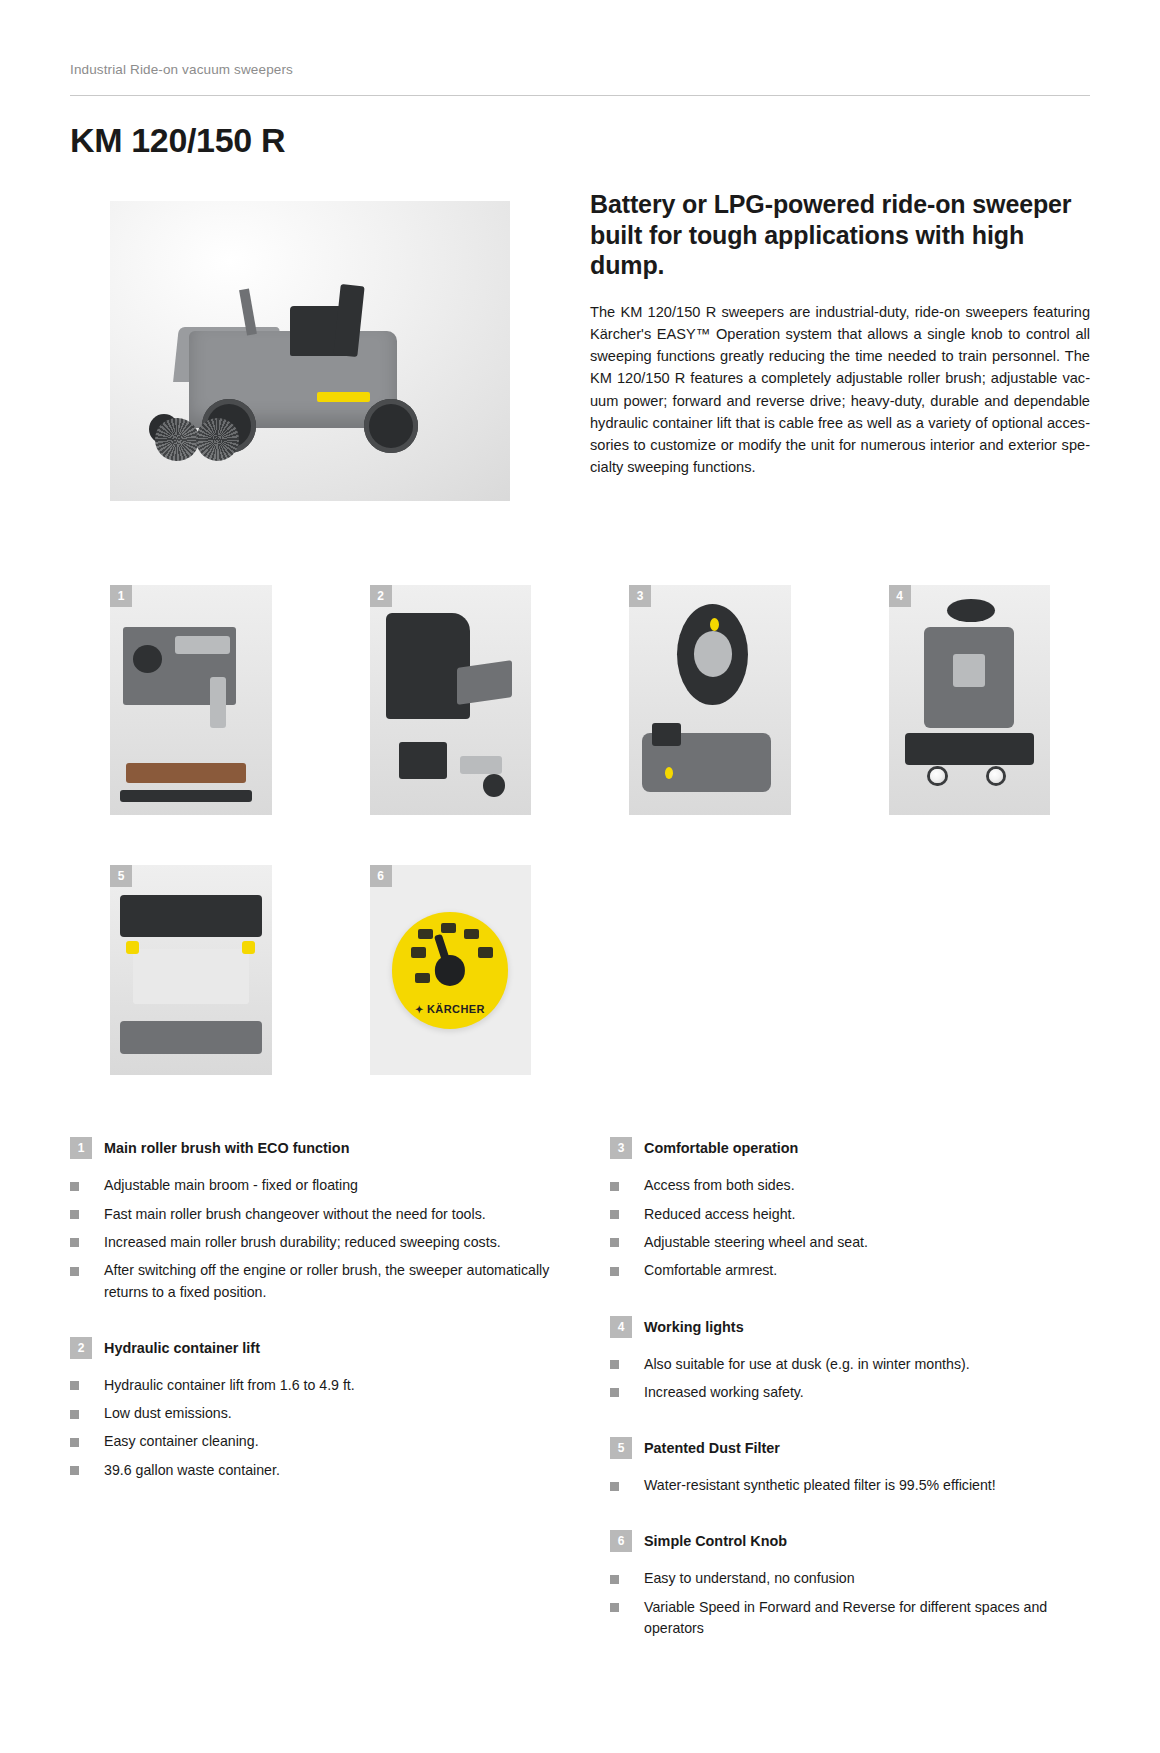Industrial Ride-on vacuum sweepers
KM 120/150 R
Battery or LPG-powered ride-on sweeper built for tough applications with high dump.
The KM 120/150 R sweepers are industrial-duty, ride-on sweepers featuring Kärcher's EASY™ Operation system that allows a single knob to control all sweeping functions greatly reducing the time needed to train personnel. The KM 120/150 R features a completely adjustable roller brush; adjustable vacuum power; forward and reverse drive; heavy-duty, durable and dependable hydraulic container lift that is cable free as well as a variety of optional accessories to customize or modify the unit for numerous interior and exterior specialty sweeping functions.
1
2
3
4
5
6
KÄRCHER
1 Main roller brush with ECO function
Adjustable main broom - fixed or floating
Fast main roller brush changeover without the need for tools.
Increased main roller brush durability; reduced sweeping costs.
After switching off the engine or roller brush, the sweeper automatically returns to a fixed position.
2 Hydraulic container lift
Hydraulic container lift from 1.6 to 4.9 ft.
Low dust emissions.
Easy container cleaning.
39.6 gallon waste container.
3 Comfortable operation
Access from both sides.
Reduced access height.
Adjustable steering wheel and seat.
Comfortable armrest.
4 Working lights
Also suitable for use at dusk (e.g. in winter months).
Increased working safety.
5 Patented Dust Filter
Water-resistant synthetic pleated filter is 99.5% efficient!
6 Simple Control Knob
Easy to understand, no confusion
Variable Speed in Forward and Reverse for different spaces and operators